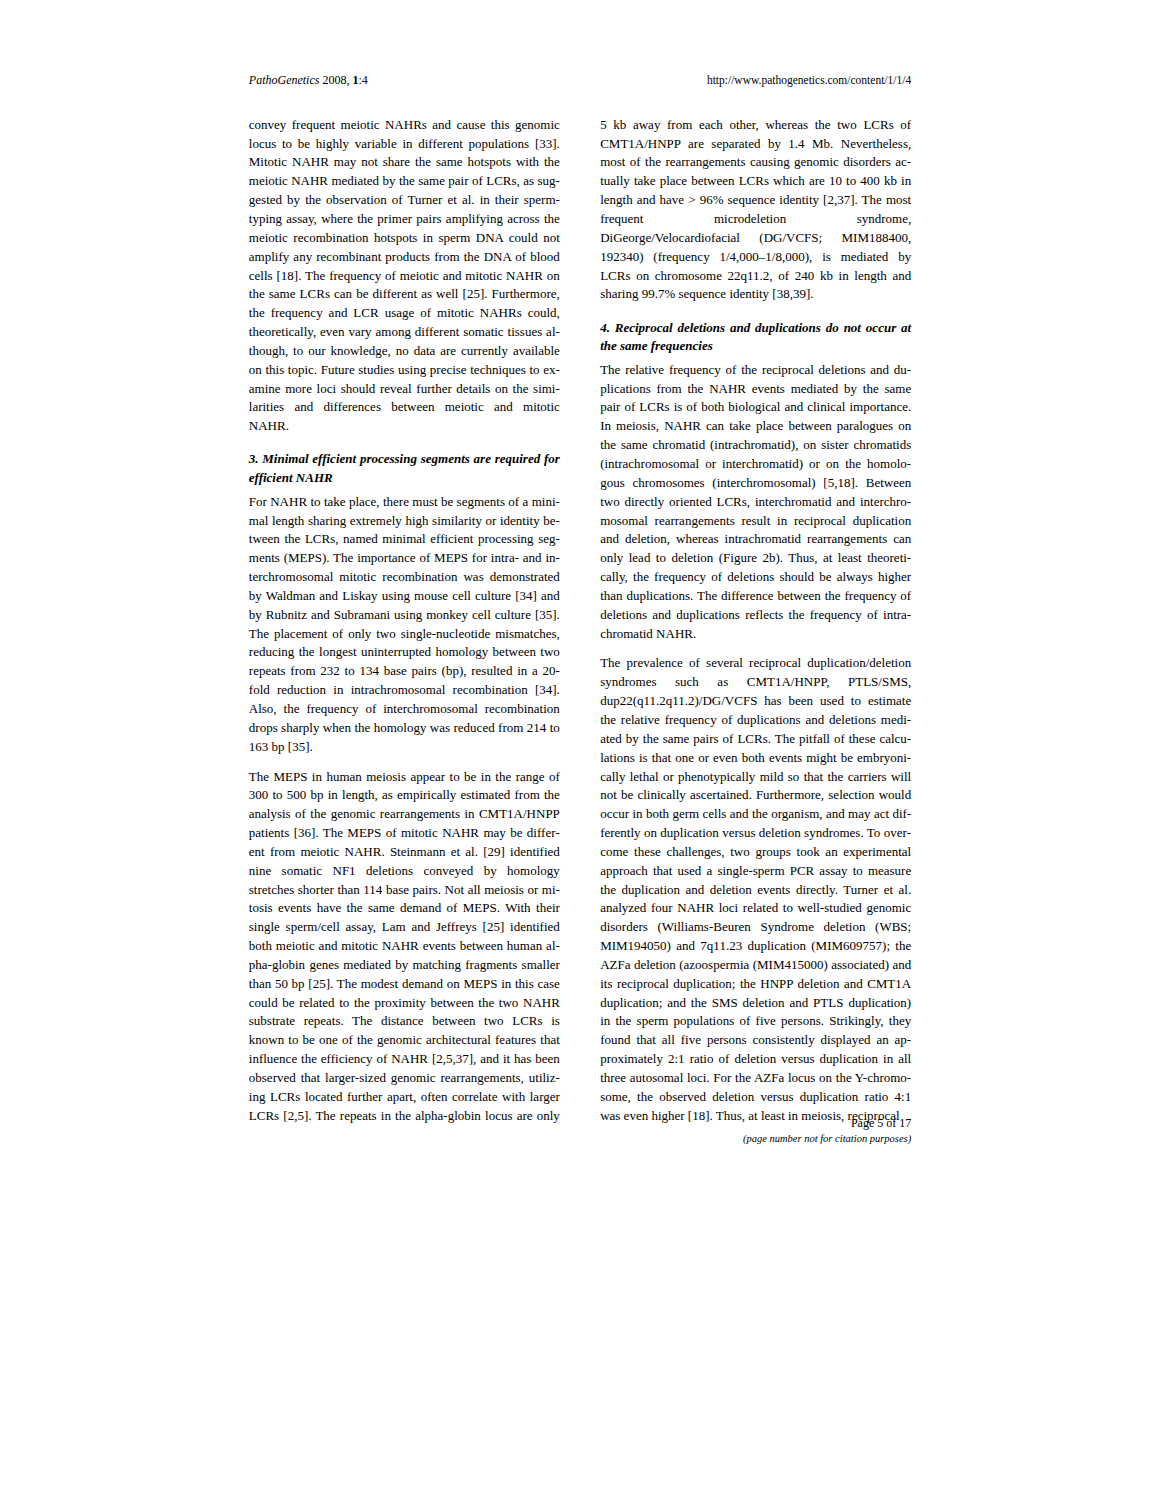PathoGenetics 2008, 1:4
http://www.pathogenetics.com/content/1/1/4
convey frequent meiotic NAHRs and cause this genomic locus to be highly variable in different populations [33]. Mitotic NAHR may not share the same hotspots with the meiotic NAHR mediated by the same pair of LCRs, as suggested by the observation of Turner et al. in their sperm-typing assay, where the primer pairs amplifying across the meiotic recombination hotspots in sperm DNA could not amplify any recombinant products from the DNA of blood cells [18]. The frequency of meiotic and mitotic NAHR on the same LCRs can be different as well [25]. Furthermore, the frequency and LCR usage of mitotic NAHRs could, theoretically, even vary among different somatic tissues although, to our knowledge, no data are currently available on this topic. Future studies using precise techniques to examine more loci should reveal further details on the similarities and differences between meiotic and mitotic NAHR.
3. Minimal efficient processing segments are required for efficient NAHR
For NAHR to take place, there must be segments of a minimal length sharing extremely high similarity or identity between the LCRs, named minimal efficient processing segments (MEPS). The importance of MEPS for intra- and interchromosomal mitotic recombination was demonstrated by Waldman and Liskay using mouse cell culture [34] and by Rubnitz and Subramani using monkey cell culture [35]. The placement of only two single-nucleotide mismatches, reducing the longest uninterrupted homology between two repeats from 232 to 134 base pairs (bp), resulted in a 20-fold reduction in intrachromosomal recombination [34]. Also, the frequency of interchromosomal recombination drops sharply when the homology was reduced from 214 to 163 bp [35].
The MEPS in human meiosis appear to be in the range of 300 to 500 bp in length, as empirically estimated from the analysis of the genomic rearrangements in CMT1A/HNPP patients [36]. The MEPS of mitotic NAHR may be different from meiotic NAHR. Steinmann et al. [29] identified nine somatic NF1 deletions conveyed by homology stretches shorter than 114 base pairs. Not all meiosis or mitosis events have the same demand of MEPS. With their single sperm/cell assay, Lam and Jeffreys [25] identified both meiotic and mitotic NAHR events between human alpha-globin genes mediated by matching fragments smaller than 50 bp [25]. The modest demand on MEPS in this case could be related to the proximity between the two NAHR substrate repeats. The distance between two LCRs is known to be one of the genomic architectural features that influence the efficiency of NAHR [2,5,37], and it has been observed that larger-sized genomic rearrangements, utilizing LCRs located further apart, often correlate with larger LCRs [2,5]. The repeats in the alpha-globin locus are only 5 kb away from each other, whereas the two LCRs of CMT1A/HNPP are separated by 1.4 Mb. Nevertheless, most of the rearrangements causing genomic disorders actually take place between LCRs which are 10 to 400 kb in length and have > 96% sequence identity [2,37]. The most frequent microdeletion syndrome, DiGeorge/Velocardiofacial (DG/VCFS; MIM188400, 192340) (frequency 1/4,000–1/8,000), is mediated by LCRs on chromosome 22q11.2, of 240 kb in length and sharing 99.7% sequence identity [38,39].
4. Reciprocal deletions and duplications do not occur at the same frequencies
The relative frequency of the reciprocal deletions and duplications from the NAHR events mediated by the same pair of LCRs is of both biological and clinical importance. In meiosis, NAHR can take place between paralogues on the same chromatid (intrachromatid), on sister chromatids (intrachromosomal or interchromatid) or on the homologous chromosomes (interchromosomal) [5,18]. Between two directly oriented LCRs, interchromatid and interchromosomal rearrangements result in reciprocal duplication and deletion, whereas intrachromatid rearrangements can only lead to deletion (Figure 2b). Thus, at least theoretically, the frequency of deletions should be always higher than duplications. The difference between the frequency of deletions and duplications reflects the frequency of intrachromatid NAHR.
The prevalence of several reciprocal duplication/deletion syndromes such as CMT1A/HNPP, PTLS/SMS, dup22(q11.2q11.2)/DG/VCFS has been used to estimate the relative frequency of duplications and deletions mediated by the same pairs of LCRs. The pitfall of these calculations is that one or even both events might be embryonically lethal or phenotypically mild so that the carriers will not be clinically ascertained. Furthermore, selection would occur in both germ cells and the organism, and may act differently on duplication versus deletion syndromes. To overcome these challenges, two groups took an experimental approach that used a single-sperm PCR assay to measure the duplication and deletion events directly. Turner et al. analyzed four NAHR loci related to well-studied genomic disorders (Williams-Beuren Syndrome deletion (WBS; MIM194050) and 7q11.23 duplication (MIM609757); the AZFa deletion (azoospermia (MIM415000) associated) and its reciprocal duplication; the HNPP deletion and CMT1A duplication; and the SMS deletion and PTLS duplication) in the sperm populations of five persons. Strikingly, they found that all five persons consistently displayed an approximately 2:1 ratio of deletion versus duplication in all three autosomal loci. For the AZFa locus on the Y-chromosome, the observed deletion versus duplication ratio 4:1 was even higher [18]. Thus, at least in meiosis, reciprocal
Page 5 of 17
(page number not for citation purposes)